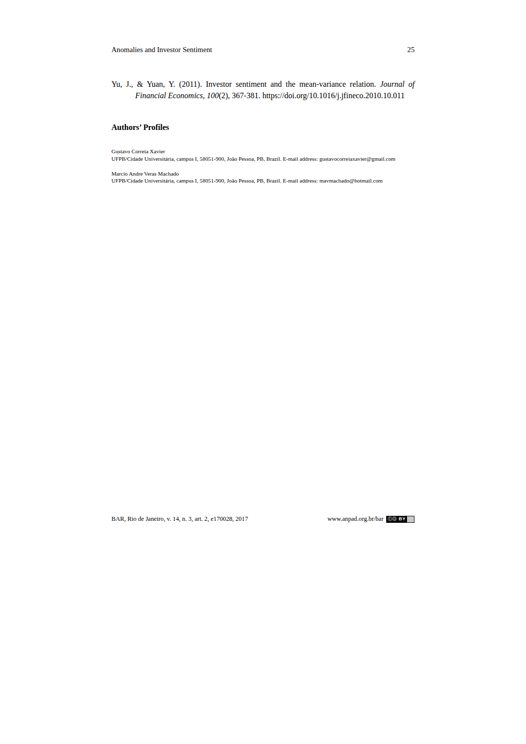Anomalies and Investor Sentiment 25
Yu, J., & Yuan, Y. (2011). Investor sentiment and the mean-variance relation. Journal of Financial Economics, 100(2), 367-381. https://doi.org/10.1016/j.jfineco.2010.10.011
Authors’ Profiles
Gustavo Correia Xavier UFPB/Cidade Universitária, campus I, 58051-900, João Pessoa, PB, Brazil. E-mail address: gustavocorreiaxavier@gmail.com
Marcio Andre Veras Machado UFPB/Cidade Universitária, campus I, 58051-900, João Pessoa, PB, Brazil. E-mail address: mavmachado@hotmail.com
BAR, Rio de Janeiro, v. 14, n. 3, art. 2, e170028, 2017 www.anpad.org.br/bar ⒸⒹBY